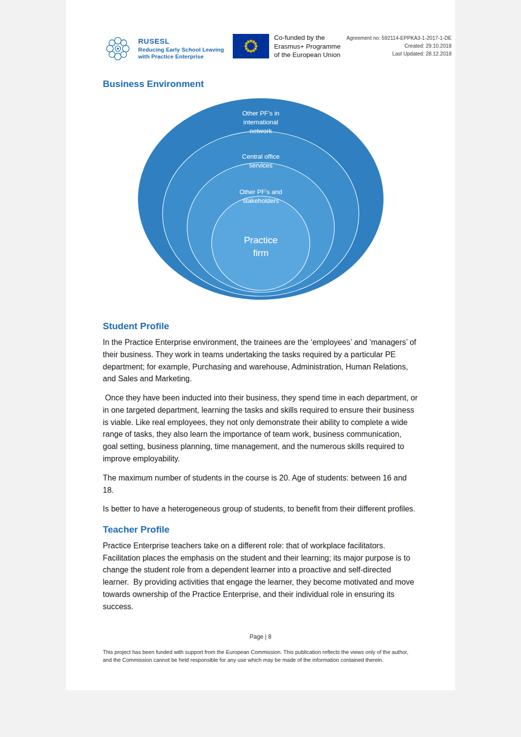RUSESL
Reducing Early School Leaving
with Practice Enterprise
Co-funded by the
Erasmus+ Programme
of the European Union
Agreement no: 592114-EPPKA3-1-2017-1-DE
Created: 29.10.2018
Last Updated: 28.12.2018
Business Environment
Other PF’s in international network Central office services Other PF’s and stakeholders Practice firm
Student Profile
In the Practice Enterprise environment, the trainees are the ‘employees’ and ‘managers’ of their business. They work in teams undertaking the tasks required by a particular PE department; for example, Purchasing and warehouse, Administration, Human Relations, and Sales and Marketing.
Once they have been inducted into their business, they spend time in each department, or in one targeted department, learning the tasks and skills required to ensure their business is viable. Like real employees, they not only demonstrate their ability to complete a wide range of tasks, they also learn the importance of team work, business communication, goal setting, business planning, time management, and the numerous skills required to improve employability.
The maximum number of students in the course is 20. Age of students: between 16 and 18.
Is better to have a heterogeneous group of students, to benefit from their different profiles.
Teacher Profile
Practice Enterprise teachers take on a different role: that of workplace facilitators. Facilitation places the emphasis on the student and their learning; its major purpose is to change the student role from a dependent learner into a proactive and self-directed learner. By providing activities that engage the learner, they become motivated and move towards ownership of the Practice Enterprise, and their individual role in ensuring its success.
Page | 8
This project has been funded with support from the European Commission. This publication reflects the views only of the author, and the Commission cannot be held responsible for any use which may be made of the information contained therein.